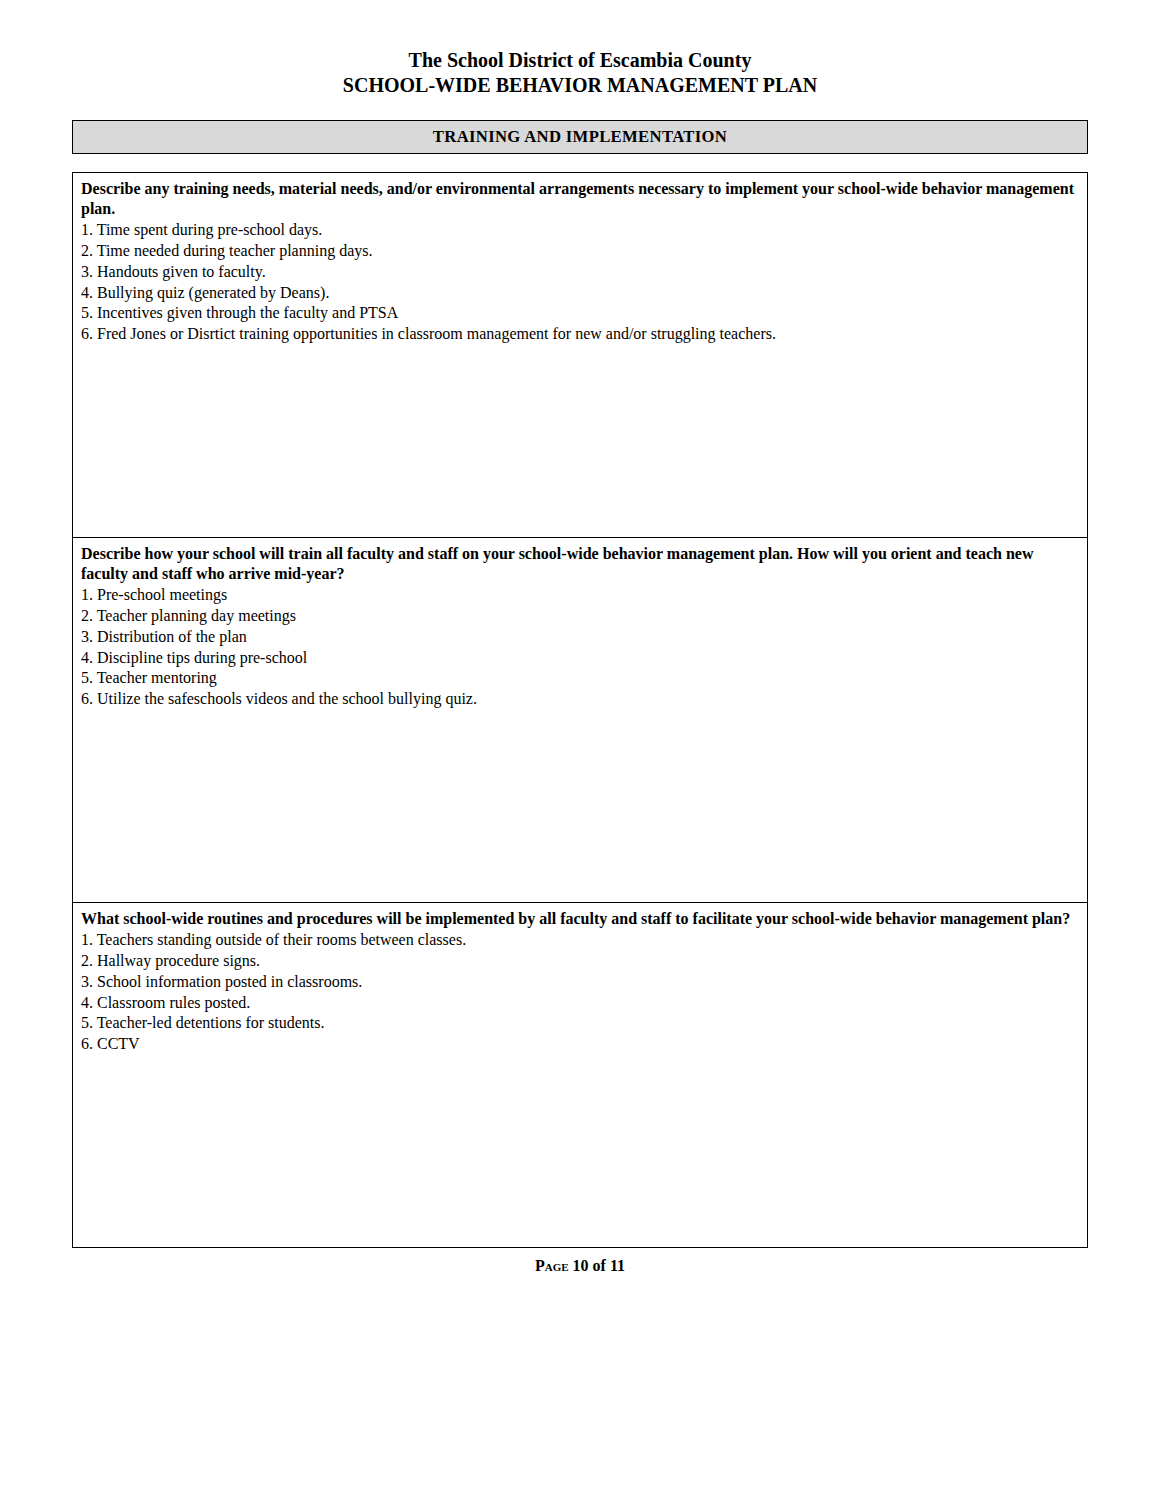The School District of Escambia County
SCHOOL-WIDE BEHAVIOR MANAGEMENT PLAN
TRAINING AND IMPLEMENTATION
Describe any training needs, material needs, and/or environmental arrangements necessary to implement your school-wide behavior management plan.
1. Time spent during pre-school days.
2. Time needed during teacher planning days.
3. Handouts given to faculty.
4. Bullying quiz (generated by Deans).
5. Incentives given through the faculty and PTSA
6. Fred Jones or Disrtict training opportunities in classroom management for new and/or struggling teachers.
Describe how your school will train all faculty and staff on your school-wide behavior management plan. How will you orient and teach new faculty and staff who arrive mid-year?
1. Pre-school meetings
2. Teacher planning day meetings
3. Distribution of the plan
4. Discipline tips during pre-school
5. Teacher mentoring
6. Utilize the safeschools videos and the school bullying quiz.
What school-wide routines and procedures will be implemented by all faculty and staff to facilitate your school-wide behavior management plan?
1. Teachers standing outside of their rooms between classes.
2. Hallway procedure signs.
3. School information posted in classrooms.
4. Classroom rules posted.
5. Teacher-led detentions for students.
6. CCTV
Page 10 of 11